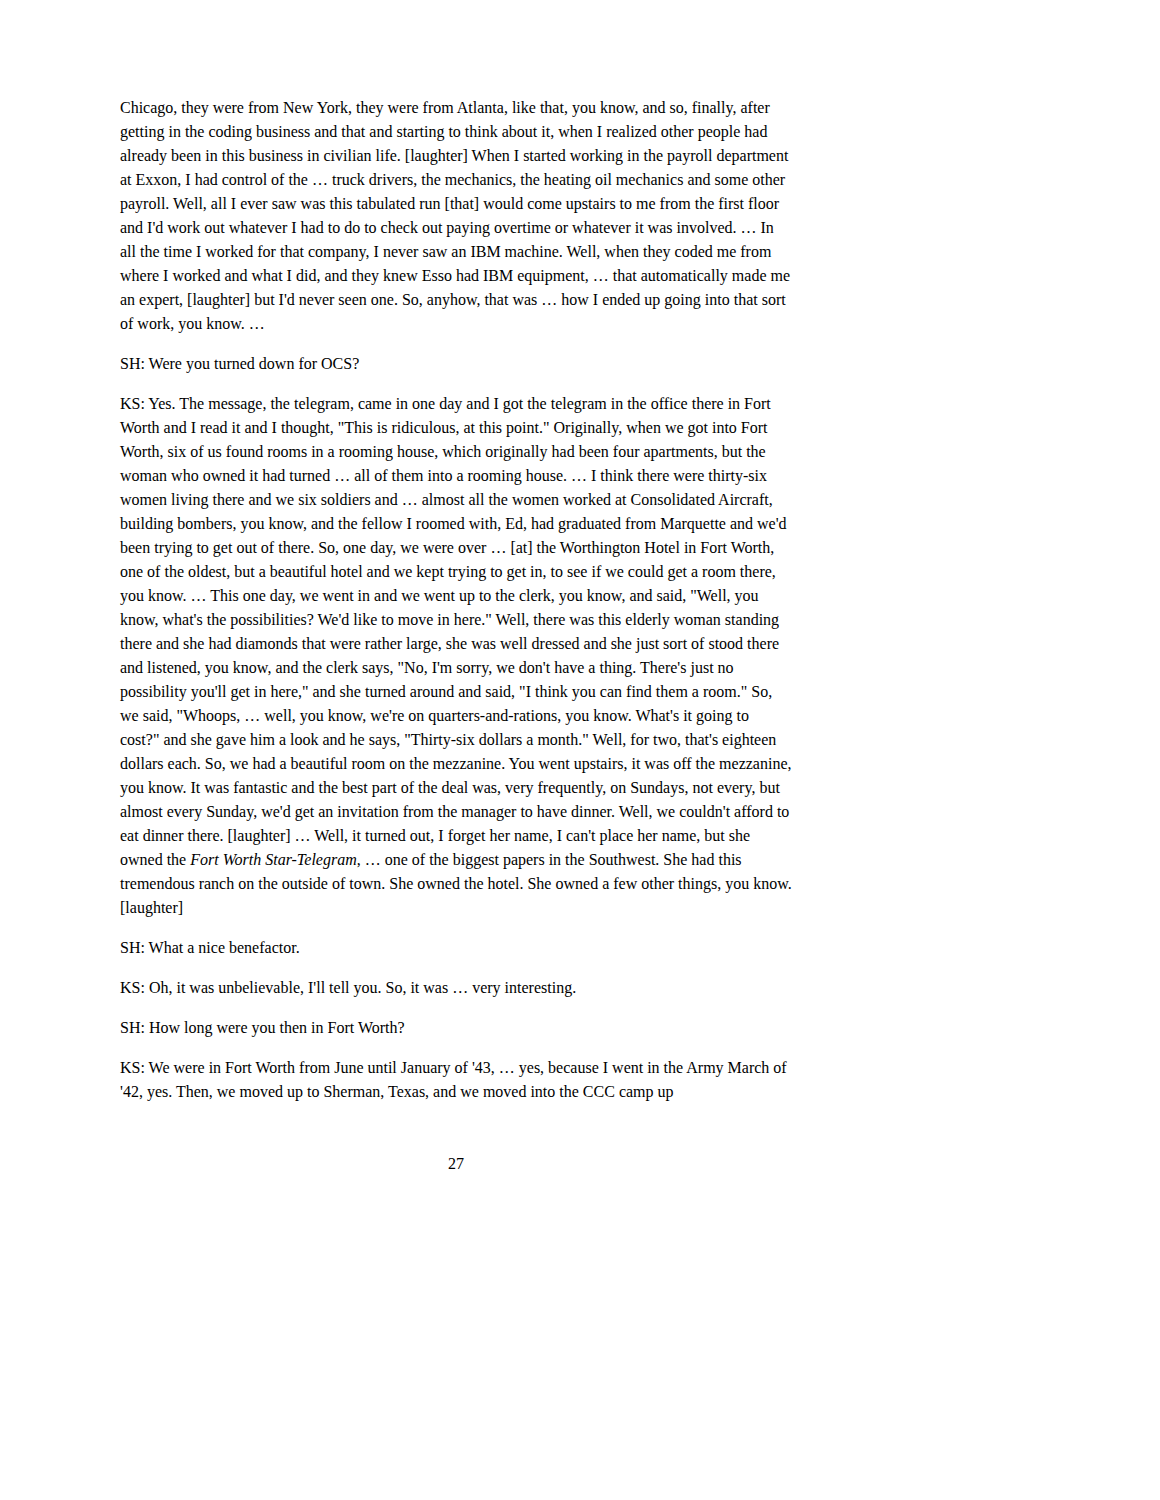Chicago, they were from New York, they were from Atlanta, like that, you know, and so, finally, after getting in the coding business and that and starting to think about it, when I realized other people had already been in this business in civilian life. [laughter] When I started working in the payroll department at Exxon, I had control of the … truck drivers, the mechanics, the heating oil mechanics and some other payroll. Well, all I ever saw was this tabulated run [that] would come upstairs to me from the first floor and I'd work out whatever I had to do to check out paying overtime or whatever it was involved. … In all the time I worked for that company, I never saw an IBM machine. Well, when they coded me from where I worked and what I did, and they knew Esso had IBM equipment, … that automatically made me an expert, [laughter] but I'd never seen one. So, anyhow, that was … how I ended up going into that sort of work, you know. …
SH: Were you turned down for OCS?
KS: Yes. The message, the telegram, came in one day and I got the telegram in the office there in Fort Worth and I read it and I thought, "This is ridiculous, at this point." Originally, when we got into Fort Worth, six of us found rooms in a rooming house, which originally had been four apartments, but the woman who owned it had turned … all of them into a rooming house. … I think there were thirty-six women living there and we six soldiers and … almost all the women worked at Consolidated Aircraft, building bombers, you know, and the fellow I roomed with, Ed, had graduated from Marquette and we'd been trying to get out of there. So, one day, we were over … [at] the Worthington Hotel in Fort Worth, one of the oldest, but a beautiful hotel and we kept trying to get in, to see if we could get a room there, you know. … This one day, we went in and we went up to the clerk, you know, and said, "Well, you know, what's the possibilities? We'd like to move in here." Well, there was this elderly woman standing there and she had diamonds that were rather large, she was well dressed and she just sort of stood there and listened, you know, and the clerk says, "No, I'm sorry, we don't have a thing. There's just no possibility you'll get in here," and she turned around and said, "I think you can find them a room." So, we said, "Whoops, … well, you know, we're on quarters-and-rations, you know. What's it going to cost?" and she gave him a look and he says, "Thirty-six dollars a month." Well, for two, that's eighteen dollars each. So, we had a beautiful room on the mezzanine. You went upstairs, it was off the mezzanine, you know. It was fantastic and the best part of the deal was, very frequently, on Sundays, not every, but almost every Sunday, we'd get an invitation from the manager to have dinner. Well, we couldn't afford to eat dinner there. [laughter] … Well, it turned out, I forget her name, I can't place her name, but she owned the Fort Worth Star-Telegram, … one of the biggest papers in the Southwest. She had this tremendous ranch on the outside of town. She owned the hotel. She owned a few other things, you know. [laughter]
SH: What a nice benefactor.
KS: Oh, it was unbelievable, I'll tell you. So, it was … very interesting.
SH: How long were you then in Fort Worth?
KS: We were in Fort Worth from June until January of '43, … yes, because I went in the Army March of '42, yes. Then, we moved up to Sherman, Texas, and we moved into the CCC camp up
27